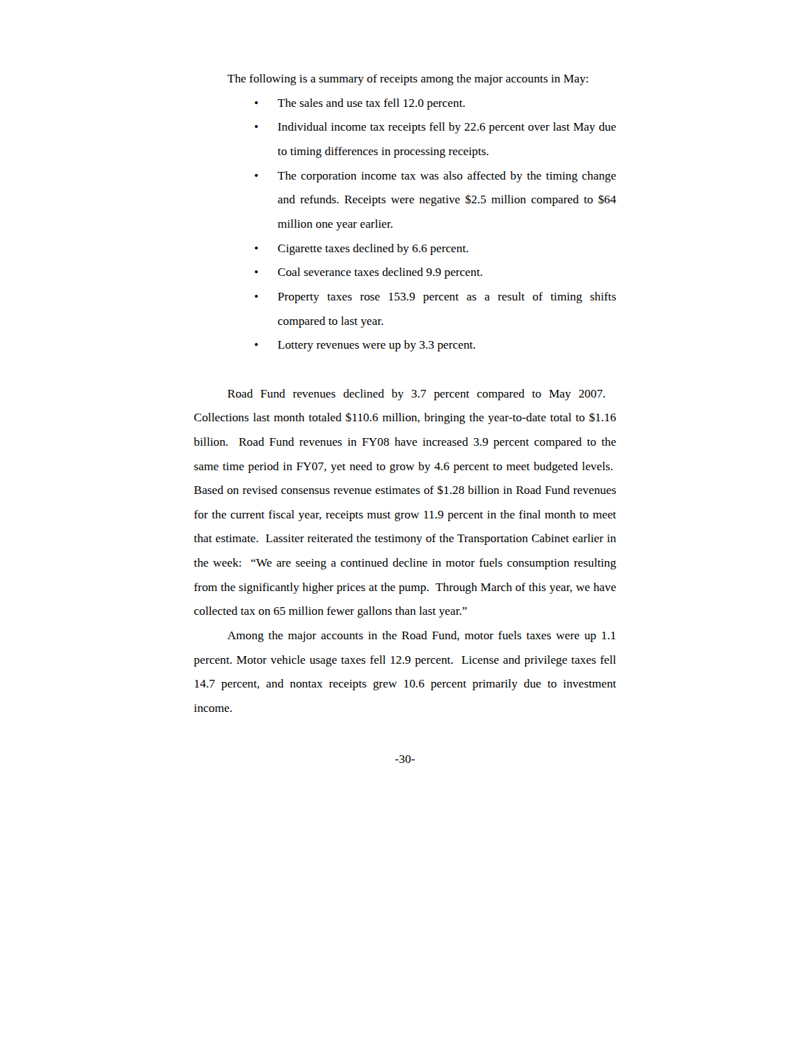The following is a summary of receipts among the major accounts in May:
The sales and use tax fell 12.0 percent.
Individual income tax receipts fell by 22.6 percent over last May due to timing differences in processing receipts.
The corporation income tax was also affected by the timing change and refunds. Receipts were negative $2.5 million compared to $64 million one year earlier.
Cigarette taxes declined by 6.6 percent.
Coal severance taxes declined 9.9 percent.
Property taxes rose 153.9 percent as a result of timing shifts compared to last year.
Lottery revenues were up by 3.3 percent.
Road Fund revenues declined by 3.7 percent compared to May 2007. Collections last month totaled $110.6 million, bringing the year-to-date total to $1.16 billion. Road Fund revenues in FY08 have increased 3.9 percent compared to the same time period in FY07, yet need to grow by 4.6 percent to meet budgeted levels. Based on revised consensus revenue estimates of $1.28 billion in Road Fund revenues for the current fiscal year, receipts must grow 11.9 percent in the final month to meet that estimate. Lassiter reiterated the testimony of the Transportation Cabinet earlier in the week: “We are seeing a continued decline in motor fuels consumption resulting from the significantly higher prices at the pump. Through March of this year, we have collected tax on 65 million fewer gallons than last year.”
Among the major accounts in the Road Fund, motor fuels taxes were up 1.1 percent. Motor vehicle usage taxes fell 12.9 percent. License and privilege taxes fell 14.7 percent, and nontax receipts grew 10.6 percent primarily due to investment income.
-30-